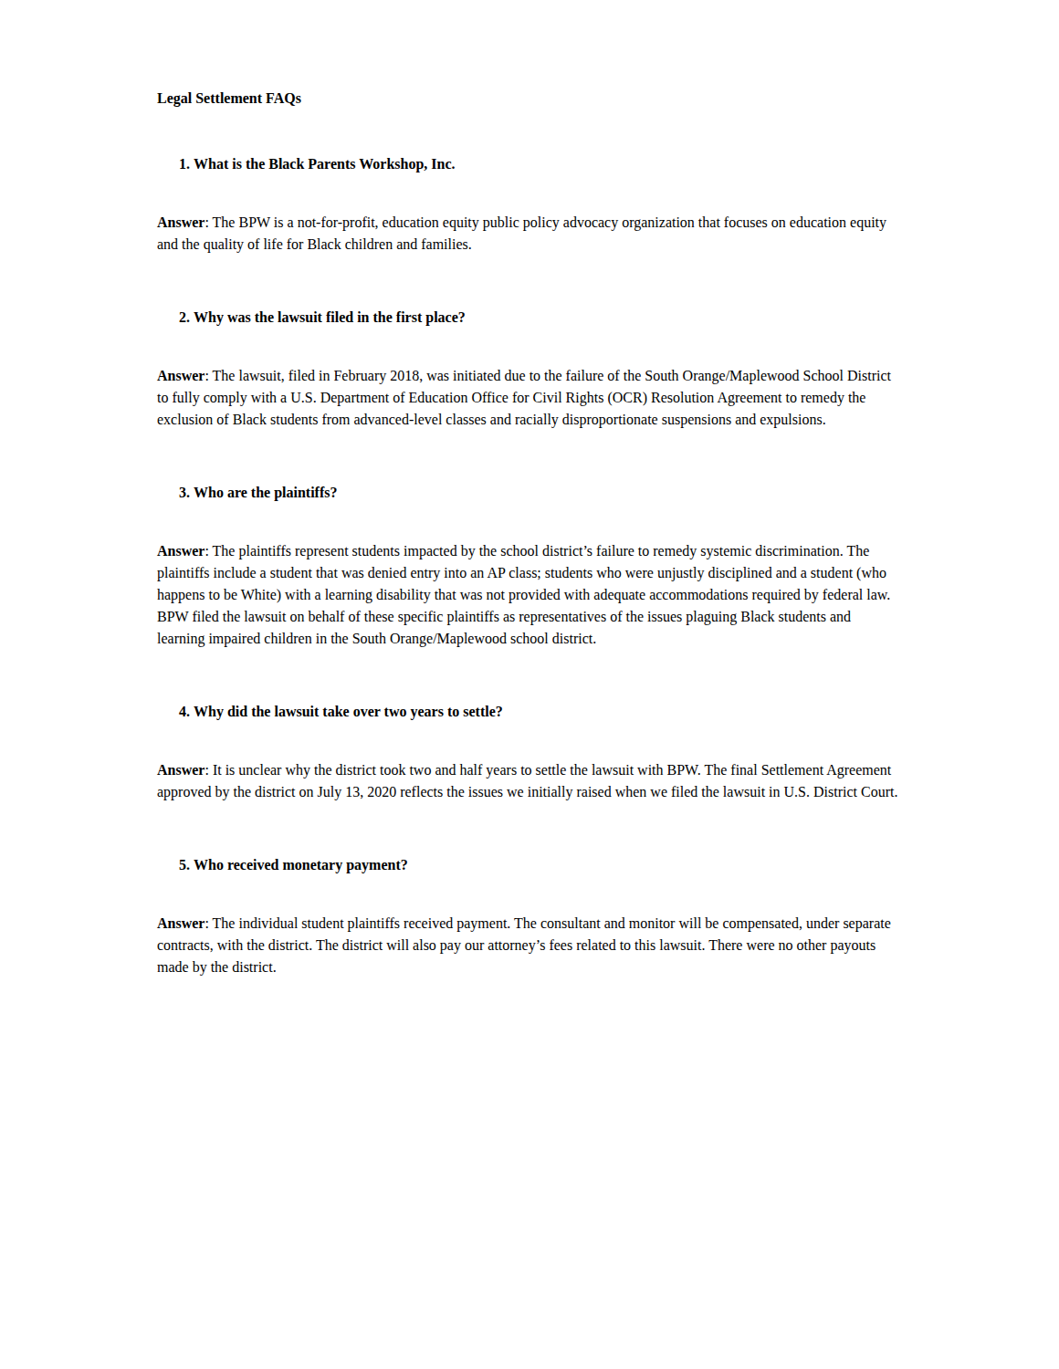Legal Settlement FAQs
What is the Black Parents Workshop, Inc.
Answer: The BPW is a not-for-profit, education equity public policy advocacy organization that focuses on education equity and the quality of life for Black children and families.
Why was the lawsuit filed in the first place?
Answer: The lawsuit, filed in February 2018, was initiated due to the failure of the South Orange/Maplewood School District to fully comply with a U.S. Department of Education Office for Civil Rights (OCR) Resolution Agreement to remedy the exclusion of Black students from advanced-level classes and racially disproportionate suspensions and expulsions.
Who are the plaintiffs?
Answer: The plaintiffs represent students impacted by the school district’s failure to remedy systemic discrimination. The plaintiffs include a student that was denied entry into an AP class; students who were unjustly disciplined and a student (who happens to be White) with a learning disability that was not provided with adequate accommodations required by federal law. BPW filed the lawsuit on behalf of these specific plaintiffs as representatives of the issues plaguing Black students and learning impaired children in the South Orange/Maplewood school district.
Why did the lawsuit take over two years to settle?
Answer: It is unclear why the district took two and half years to settle the lawsuit with BPW. The final Settlement Agreement approved by the district on July 13, 2020 reflects the issues we initially raised when we filed the lawsuit in U.S. District Court.
Who received monetary payment?
Answer: The individual student plaintiffs received payment. The consultant and monitor will be compensated, under separate contracts, with the district. The district will also pay our attorney’s fees related to this lawsuit. There were no other payouts made by the district.